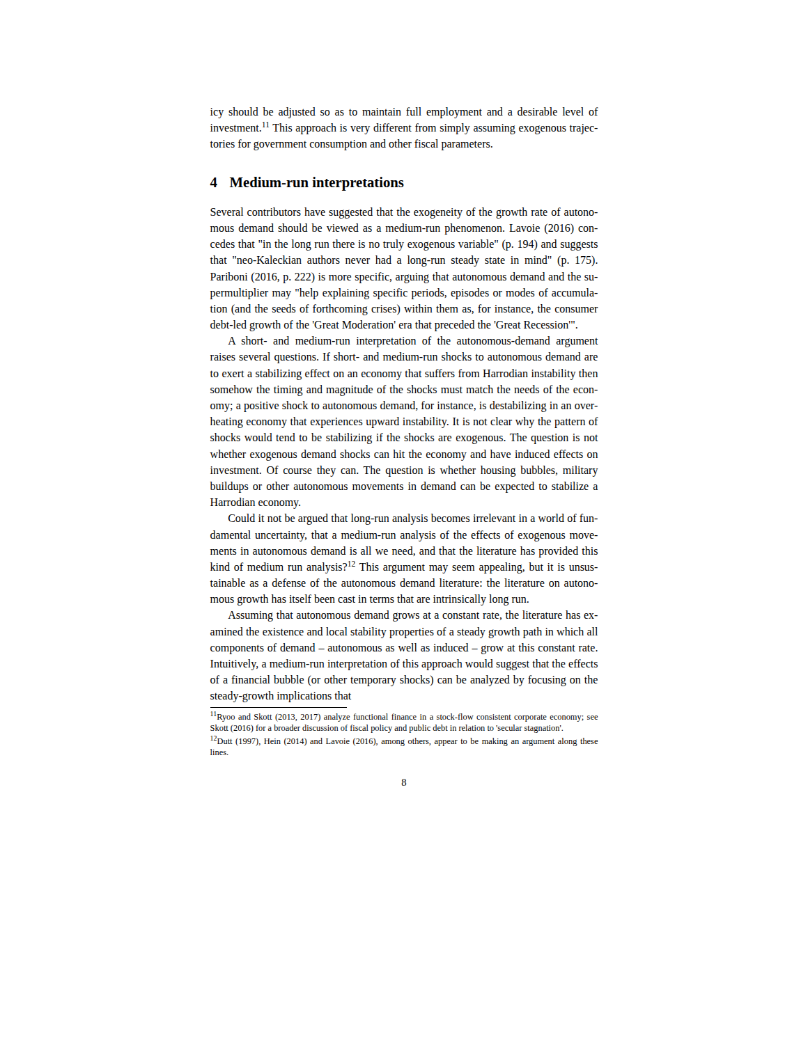icy should be adjusted so as to maintain full employment and a desirable level of investment.11 This approach is very different from simply assuming exogenous trajectories for government consumption and other fiscal parameters.
4 Medium-run interpretations
Several contributors have suggested that the exogeneity of the growth rate of autonomous demand should be viewed as a medium-run phenomenon. Lavoie (2016) concedes that "in the long run there is no truly exogenous variable" (p. 194) and suggests that "neo-Kaleckian authors never had a long-run steady state in mind" (p. 175). Pariboni (2016, p. 222) is more specific, arguing that autonomous demand and the supermultiplier may "help explaining specific periods, episodes or modes of accumulation (and the seeds of forthcoming crises) within them as, for instance, the consumer debt-led growth of the 'Great Moderation' era that preceded the 'Great Recession'".
A short- and medium-run interpretation of the autonomous-demand argument raises several questions. If short- and medium-run shocks to autonomous demand are to exert a stabilizing effect on an economy that suffers from Harrodian instability then somehow the timing and magnitude of the shocks must match the needs of the economy; a positive shock to autonomous demand, for instance, is destabilizing in an overheating economy that experiences upward instability. It is not clear why the pattern of shocks would tend to be stabilizing if the shocks are exogenous. The question is not whether exogenous demand shocks can hit the economy and have induced effects on investment. Of course they can. The question is whether housing bubbles, military buildups or other autonomous movements in demand can be expected to stabilize a Harrodian economy.
Could it not be argued that long-run analysis becomes irrelevant in a world of fundamental uncertainty, that a medium-run analysis of the effects of exogenous movements in autonomous demand is all we need, and that the literature has provided this kind of medium run analysis?12 This argument may seem appealing, but it is unsustainable as a defense of the autonomous demand literature: the literature on autonomous growth has itself been cast in terms that are intrinsically long run.
Assuming that autonomous demand grows at a constant rate, the literature has examined the existence and local stability properties of a steady growth path in which all components of demand – autonomous as well as induced – grow at this constant rate. Intuitively, a medium-run interpretation of this approach would suggest that the effects of a financial bubble (or other temporary shocks) can be analyzed by focusing on the steady-growth implications that
11Ryoo and Skott (2013, 2017) analyze functional finance in a stock-flow consistent corporate economy; see Skott (2016) for a broader discussion of fiscal policy and public debt in relation to 'secular stagnation'.
12Dutt (1997), Hein (2014) and Lavoie (2016), among others, appear to be making an argument along these lines.
8